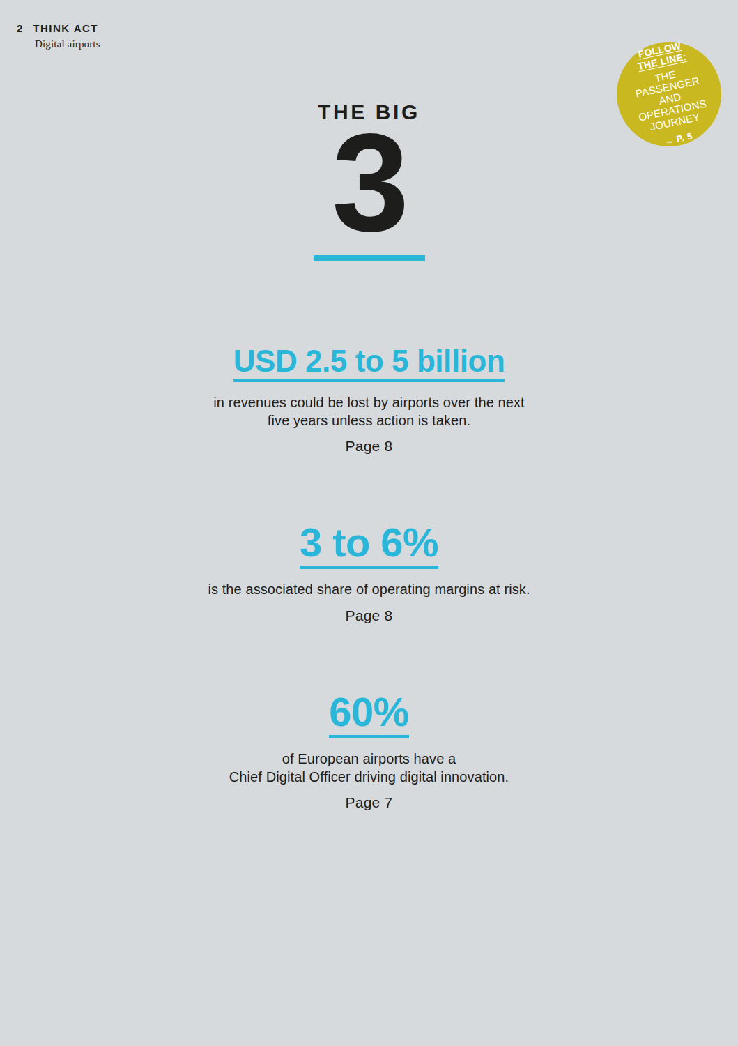2 THINK ACT
Digital airports
FOLLOW
THE LINE:
THE PASSENGER
AND OPERATIONS
JOURNEY
→ P. 5
THE BIG
3
USD 2.5 to 5 billion
in revenues could be lost by airports over the next
five years unless action is taken.
Page 8
3 to 6%
is the associated share of operating margins at risk.
Page 8
60%
of European airports have a
Chief Digital Officer driving digital innovation.
Page 7